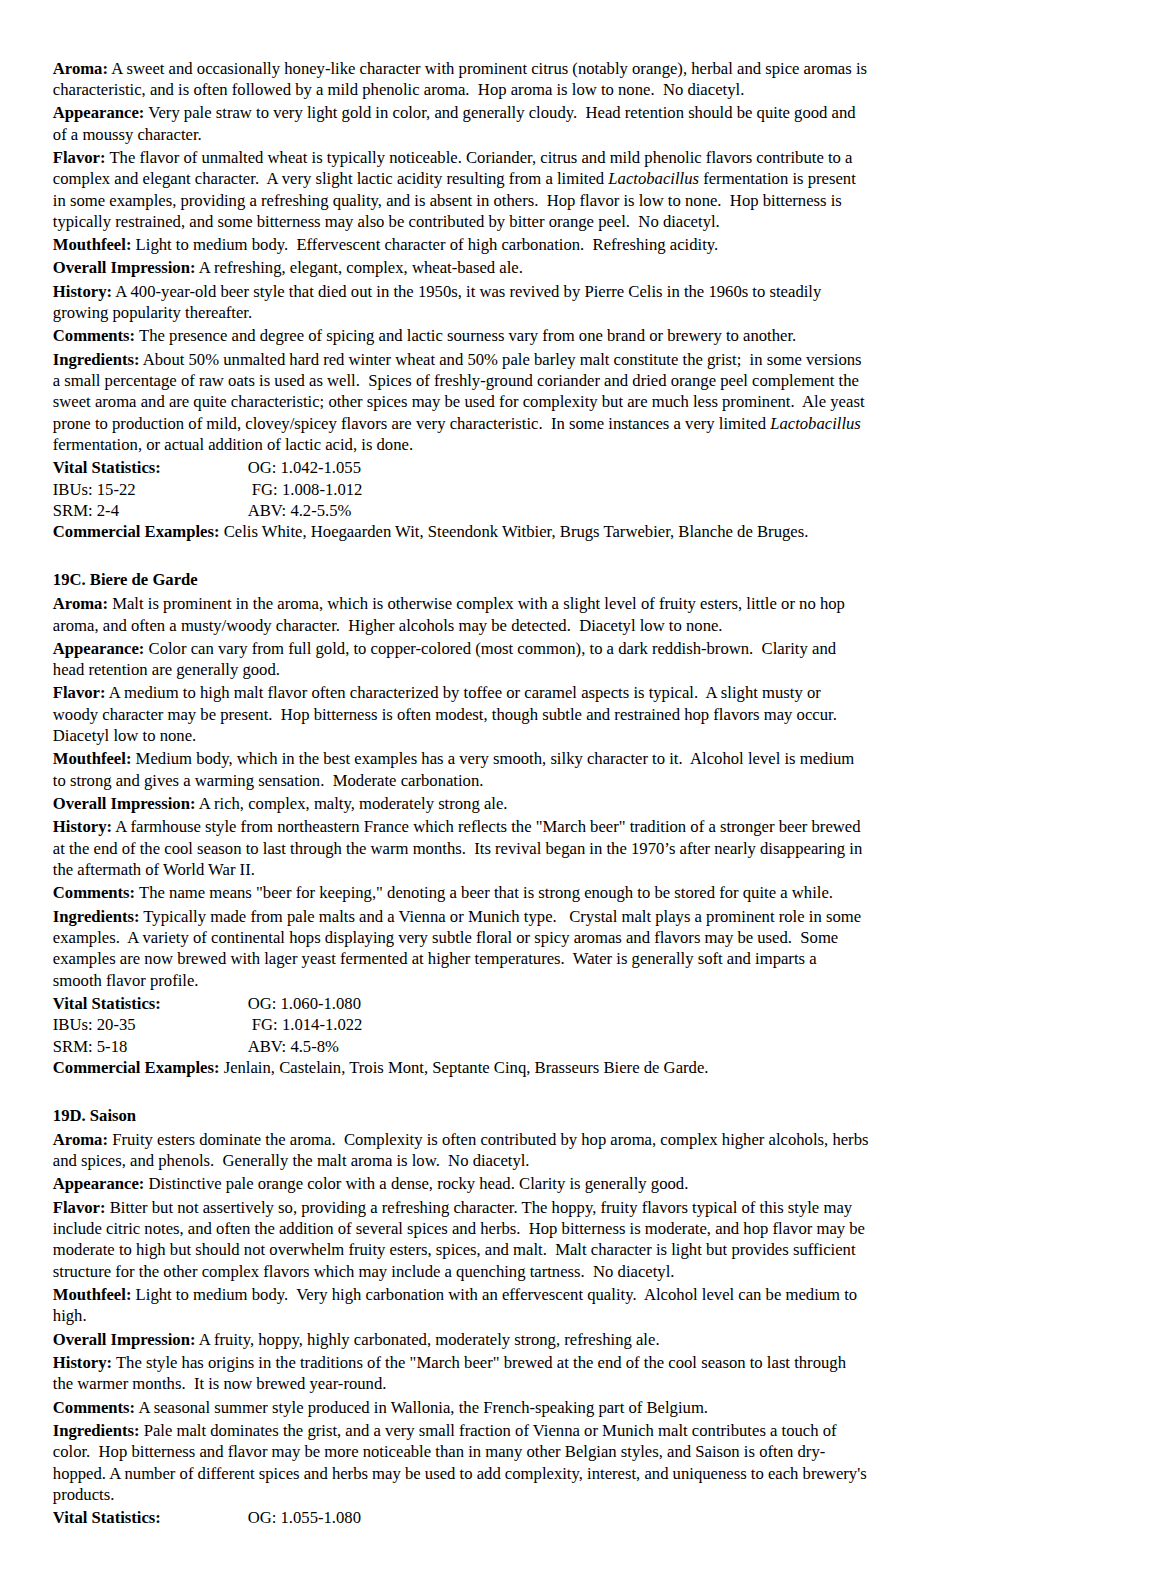Aroma: A sweet and occasionally honey-like character with prominent citrus (notably orange), herbal and spice aromas is characteristic, and is often followed by a mild phenolic aroma. Hop aroma is low to none. No diacetyl.
Appearance: Very pale straw to very light gold in color, and generally cloudy. Head retention should be quite good and of a moussy character.
Flavor: The flavor of unmalted wheat is typically noticeable. Coriander, citrus and mild phenolic flavors contribute to a complex and elegant character. A very slight lactic acidity resulting from a limited Lactobacillus fermentation is present in some examples, providing a refreshing quality, and is absent in others. Hop flavor is low to none. Hop bitterness is typically restrained, and some bitterness may also be contributed by bitter orange peel. No diacetyl.
Mouthfeel: Light to medium body. Effervescent character of high carbonation. Refreshing acidity.
Overall Impression: A refreshing, elegant, complex, wheat-based ale.
History: A 400-year-old beer style that died out in the 1950s, it was revived by Pierre Celis in the 1960s to steadily growing popularity thereafter.
Comments: The presence and degree of spicing and lactic sourness vary from one brand or brewery to another.
Ingredients: About 50% unmalted hard red winter wheat and 50% pale barley malt constitute the grist; in some versions a small percentage of raw oats is used as well. Spices of freshly-ground coriander and dried orange peel complement the sweet aroma and are quite characteristic; other spices may be used for complexity but are much less prominent. Ale yeast prone to production of mild, clovey/spicey flavors are very characteristic. In some instances a very limited Lactobacillus fermentation, or actual addition of lactic acid, is done.
| Vital Statistics: | OG: 1.042-1.055 |
| IBUs: 15-22 | FG: 1.008-1.012 |
| SRM: 2-4 | ABV: 4.2-5.5% |
Commercial Examples: Celis White, Hoegaarden Wit, Steendonk Witbier, Brugs Tarwebier, Blanche de Bruges.
19C. Biere de Garde
Aroma: Malt is prominent in the aroma, which is otherwise complex with a slight level of fruity esters, little or no hop aroma, and often a musty/woody character. Higher alcohols may be detected. Diacetyl low to none.
Appearance: Color can vary from full gold, to copper-colored (most common), to a dark reddish-brown. Clarity and head retention are generally good.
Flavor: A medium to high malt flavor often characterized by toffee or caramel aspects is typical. A slight musty or woody character may be present. Hop bitterness is often modest, though subtle and restrained hop flavors may occur. Diacetyl low to none.
Mouthfeel: Medium body, which in the best examples has a very smooth, silky character to it. Alcohol level is medium to strong and gives a warming sensation. Moderate carbonation.
Overall Impression: A rich, complex, malty, moderately strong ale.
History: A farmhouse style from northeastern France which reflects the "March beer" tradition of a stronger beer brewed at the end of the cool season to last through the warm months. Its revival began in the 1970’s after nearly disappearing in the aftermath of World War II.
Comments: The name means "beer for keeping," denoting a beer that is strong enough to be stored for quite a while.
Ingredients: Typically made from pale malts and a Vienna or Munich type. Crystal malt plays a prominent role in some examples. A variety of continental hops displaying very subtle floral or spicy aromas and flavors may be used. Some examples are now brewed with lager yeast fermented at higher temperatures. Water is generally soft and imparts a smooth flavor profile.
| Vital Statistics: | OG: 1.060-1.080 |
| IBUs: 20-35 | FG: 1.014-1.022 |
| SRM: 5-18 | ABV: 4.5-8% |
Commercial Examples: Jenlain, Castelain, Trois Mont, Septante Cinq, Brasseurs Biere de Garde.
19D. Saison
Aroma: Fruity esters dominate the aroma. Complexity is often contributed by hop aroma, complex higher alcohols, herbs and spices, and phenols. Generally the malt aroma is low. No diacetyl.
Appearance: Distinctive pale orange color with a dense, rocky head. Clarity is generally good.
Flavor: Bitter but not assertively so, providing a refreshing character. The hoppy, fruity flavors typical of this style may include citric notes, and often the addition of several spices and herbs. Hop bitterness is moderate, and hop flavor may be moderate to high but should not overwhelm fruity esters, spices, and malt. Malt character is light but provides sufficient structure for the other complex flavors which may include a quenching tartness. No diacetyl.
Mouthfeel: Light to medium body. Very high carbonation with an effervescent quality. Alcohol level can be medium to high.
Overall Impression: A fruity, hoppy, highly carbonated, moderately strong, refreshing ale.
History: The style has origins in the traditions of the "March beer" brewed at the end of the cool season to last through the warmer months. It is now brewed year-round.
Comments: A seasonal summer style produced in Wallonia, the French-speaking part of Belgium.
Ingredients: Pale malt dominates the grist, and a very small fraction of Vienna or Munich malt contributes a touch of color. Hop bitterness and flavor may be more noticeable than in many other Belgian styles, and Saison is often dry-hopped. A number of different spices and herbs may be used to add complexity, interest, and uniqueness to each brewery's products.
| Vital Statistics: | OG: 1.055-1.080 |